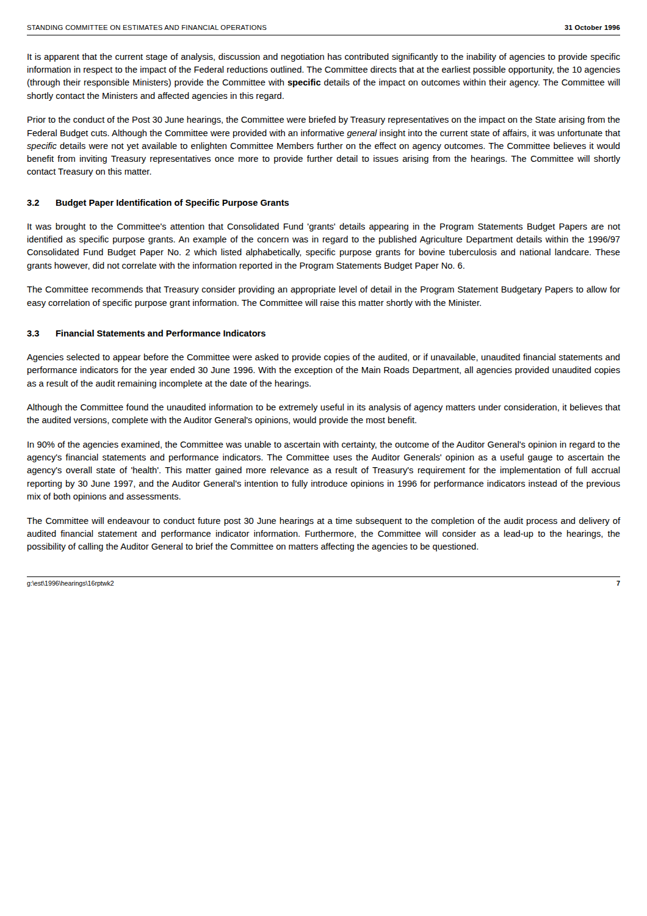Standing Committee on Estimates and Financial Operations 31 October 1996
It is apparent that the current stage of analysis, discussion and negotiation has contributed significantly to the inability of agencies to provide specific information in respect to the impact of the Federal reductions outlined. The Committee directs that at the earliest possible opportunity, the 10 agencies (through their responsible Ministers) provide the Committee with specific details of the impact on outcomes within their agency. The Committee will shortly contact the Ministers and affected agencies in this regard.
Prior to the conduct of the Post 30 June hearings, the Committee were briefed by Treasury representatives on the impact on the State arising from the Federal Budget cuts. Although the Committee were provided with an informative general insight into the current state of affairs, it was unfortunate that specific details were not yet available to enlighten Committee Members further on the effect on agency outcomes. The Committee believes it would benefit from inviting Treasury representatives once more to provide further detail to issues arising from the hearings. The Committee will shortly contact Treasury on this matter.
3.2 Budget Paper Identification of Specific Purpose Grants
It was brought to the Committee's attention that Consolidated Fund 'grants' details appearing in the Program Statements Budget Papers are not identified as specific purpose grants. An example of the concern was in regard to the published Agriculture Department details within the 1996/97 Consolidated Fund Budget Paper No. 2 which listed alphabetically, specific purpose grants for bovine tuberculosis and national landcare. These grants however, did not correlate with the information reported in the Program Statements Budget Paper No. 6.
The Committee recommends that Treasury consider providing an appropriate level of detail in the Program Statement Budgetary Papers to allow for easy correlation of specific purpose grant information. The Committee will raise this matter shortly with the Minister.
3.3 Financial Statements and Performance Indicators
Agencies selected to appear before the Committee were asked to provide copies of the audited, or if unavailable, unaudited financial statements and performance indicators for the year ended 30 June 1996. With the exception of the Main Roads Department, all agencies provided unaudited copies as a result of the audit remaining incomplete at the date of the hearings.
Although the Committee found the unaudited information to be extremely useful in its analysis of agency matters under consideration, it believes that the audited versions, complete with the Auditor General's opinions, would provide the most benefit.
In 90% of the agencies examined, the Committee was unable to ascertain with certainty, the outcome of the Auditor General's opinion in regard to the agency's financial statements and performance indicators. The Committee uses the Auditor Generals' opinion as a useful gauge to ascertain the agency's overall state of 'health'. This matter gained more relevance as a result of Treasury's requirement for the implementation of full accrual reporting by 30 June 1997, and the Auditor General's intention to fully introduce opinions in 1996 for performance indicators instead of the previous mix of both opinions and assessments.
The Committee will endeavour to conduct future post 30 June hearings at a time subsequent to the completion of the audit process and delivery of audited financial statement and performance indicator information. Furthermore, the Committee will consider as a lead-up to the hearings, the possibility of calling the Auditor General to brief the Committee on matters affecting the agencies to be questioned.
g:\est\1996\hearings\16rptwk2 7